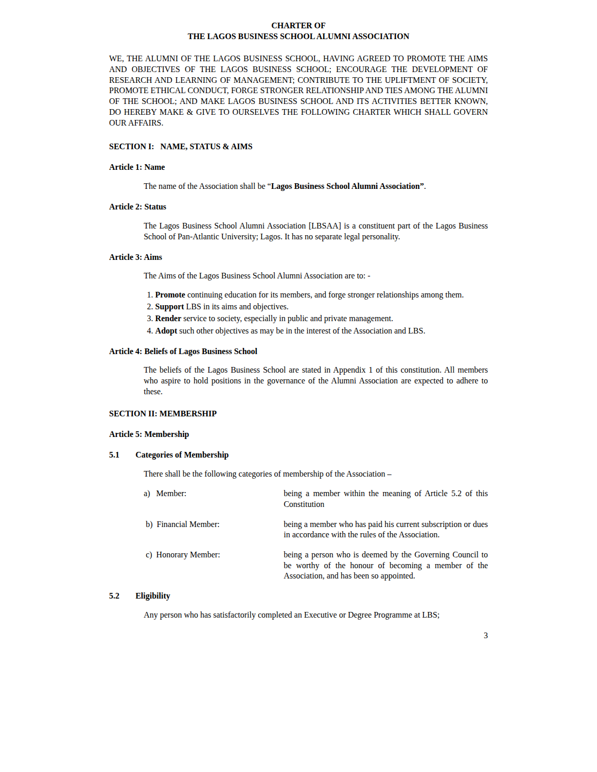CHARTER OF
THE LAGOS BUSINESS SCHOOL ALUMNI ASSOCIATION
WE, THE ALUMNI OF THE LAGOS BUSINESS SCHOOL, HAVING AGREED TO PROMOTE THE AIMS AND OBJECTIVES OF THE LAGOS BUSINESS SCHOOL; ENCOURAGE THE DEVELOPMENT OF RESEARCH AND LEARNING OF MANAGEMENT; CONTRIBUTE TO THE UPLIFTMENT OF SOCIETY, PROMOTE ETHICAL CONDUCT, FORGE STRONGER RELATIONSHIP AND TIES AMONG THE ALUMNI OF THE SCHOOL; AND MAKE LAGOS BUSINESS SCHOOL AND ITS ACTIVITIES BETTER KNOWN, DO HEREBY MAKE & GIVE TO OURSELVES THE FOLLOWING CHARTER WHICH SHALL GOVERN OUR AFFAIRS.
SECTION I: NAME, STATUS & AIMS
Article 1: Name
The name of the Association shall be “Lagos Business School Alumni Association”.
Article 2: Status
The Lagos Business School Alumni Association [LBSAA] is a constituent part of the Lagos Business School of Pan-Atlantic University; Lagos. It has no separate legal personality.
Article 3: Aims
The Aims of the Lagos Business School Alumni Association are to: -
Promote continuing education for its members, and forge stronger relationships among them.
Support LBS in its aims and objectives.
Render service to society, especially in public and private management.
Adopt such other objectives as may be in the interest of the Association and LBS.
Article 4: Beliefs of Lagos Business School
The beliefs of the Lagos Business School are stated in Appendix 1 of this constitution. All members who aspire to hold positions in the governance of the Alumni Association are expected to adhere to these.
SECTION II: MEMBERSHIP
Article 5: Membership
5.1 Categories of Membership
There shall be the following categories of membership of the Association –
| a) Member: | being a member within the meaning of Article 5.2 of this Constitution |
| b) Financial Member: | being a member who has paid his current subscription or dues in accordance with the rules of the Association. |
| c) Honorary Member: | being a person who is deemed by the Governing Council to be worthy of the honour of becoming a member of the Association, and has been so appointed. |
5.2 Eligibility
Any person who has satisfactorily completed an Executive or Degree Programme at LBS;
3